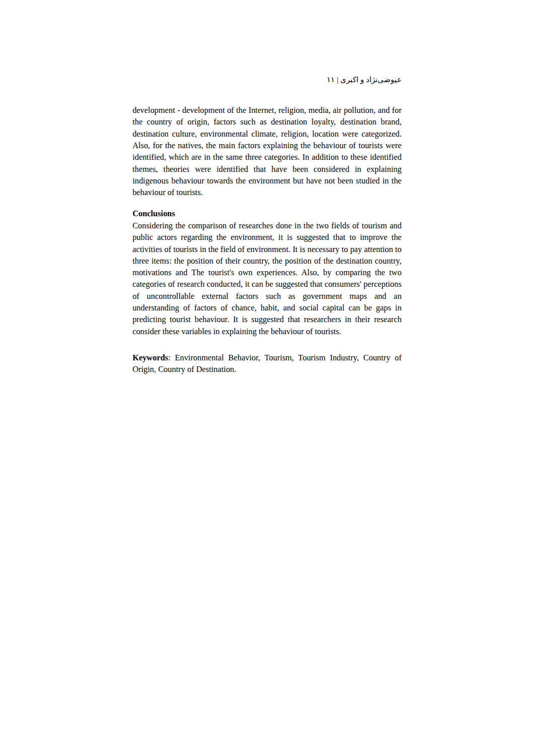عیوضی‌نژاد و اکبری | ۱۱
development - development of the Internet, religion, media, air pollution, and for the country of origin, factors such as destination loyalty, destination brand, destination culture, environmental climate, religion, location were categorized. Also, for the natives, the main factors explaining the behaviour of tourists were identified, which are in the same three categories. In addition to these identified themes, theories were identified that have been considered in explaining indigenous behaviour towards the environment but have not been studied in the behaviour of tourists.
Conclusions
Considering the comparison of researches done in the two fields of tourism and public actors regarding the environment, it is suggested that to improve the activities of tourists in the field of environment. It is necessary to pay attention to three items: the position of their country, the position of the destination country, motivations and The tourist's own experiences. Also, by comparing the two categories of research conducted, it can be suggested that consumers' perceptions of uncontrollable external factors such as government maps and an understanding of factors of chance, habit, and social capital can be gaps in predicting tourist behaviour. It is suggested that researchers in their research consider these variables in explaining the behaviour of tourists.
Keywords: Environmental Behavior, Tourism, Tourism Industry, Country of Origin, Country of Destination.